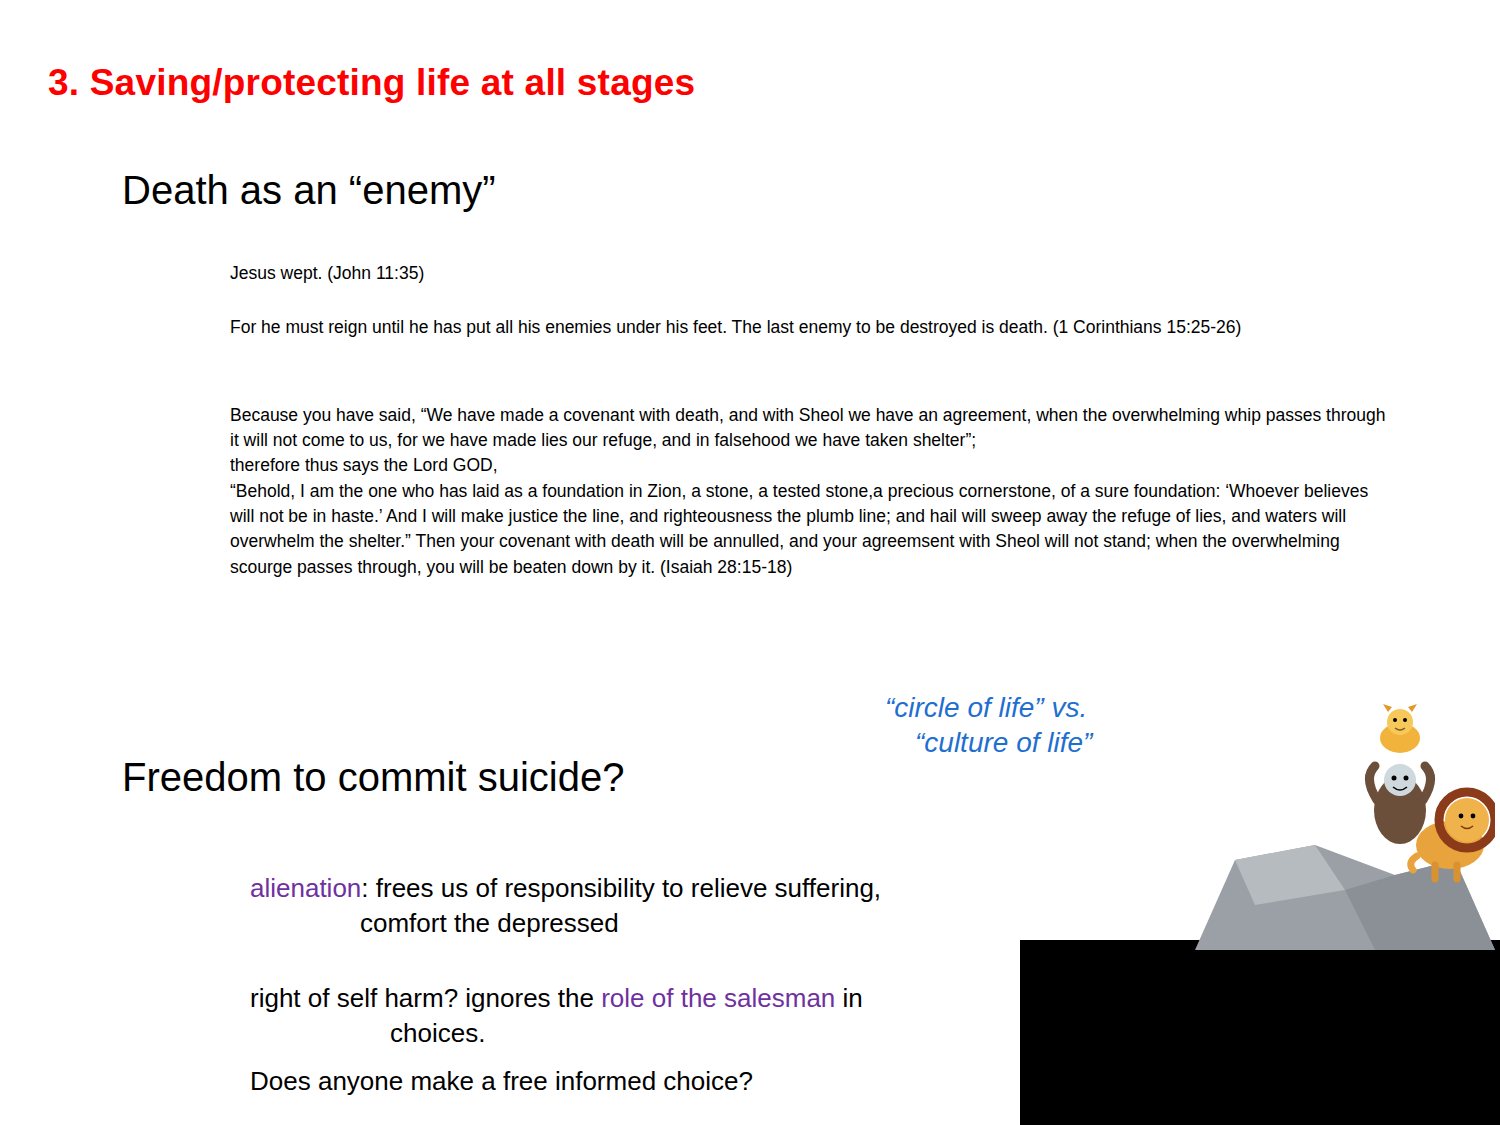3. Saving/protecting life at all stages
Death as an “enemy”
Jesus wept. (John 11:35)
For he must reign until he has put all his enemies under his feet. The last enemy to be destroyed is death. (1 Corinthians 15:25-26)
Because you have said, “We have made a covenant with death, and with Sheol we have an agreement, when the overwhelming whip passes through it will not come to us, for we have made lies our refuge, and in falsehood we have taken shelter”;
therefore thus says the Lord GOD,
“Behold, I am the one who has laid as a foundation in Zion, a stone, a tested stone,a precious cornerstone, of a sure foundation: ‘Whoever believes will not be in haste.’ And I will make justice the line, and righteousness the plumb line; and hail will sweep away the refuge of lies, and waters will overwhelm the shelter.” Then your covenant with death will be annulled, and your agreemsent with Sheol will not stand; when the overwhelming scourge passes through, you will be beaten down by it. (Isaiah 28:15-18)
“circle of life” vs. “culture of life”
Freedom to commit suicide?
alienation: frees us of responsibility to relieve suffering, comfort the depressed
right of self harm? ignores the role of the salesman in choices.
Does anyone make a free informed choice?